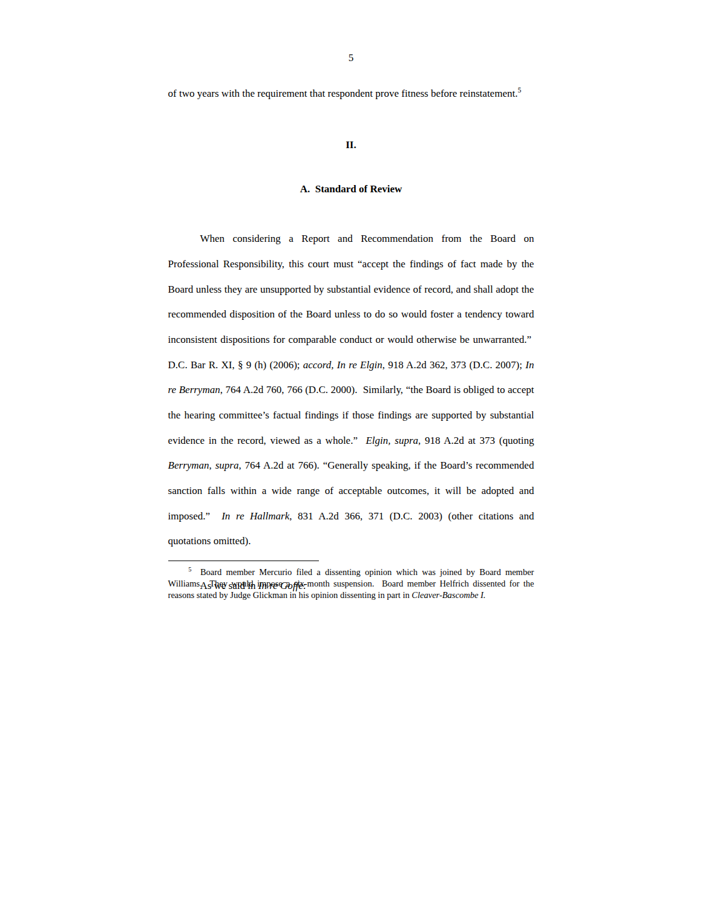5
of two years with the requirement that respondent prove fitness before reinstatement.5
II.
A. Standard of Review
When considering a Report and Recommendation from the Board on Professional Responsibility, this court must “accept the findings of fact made by the Board unless they are unsupported by substantial evidence of record, and shall adopt the recommended disposition of the Board unless to do so would foster a tendency toward inconsistent dispositions for comparable conduct or would otherwise be unwarranted.” D.C. Bar R. XI, § 9 (h) (2006); accord, In re Elgin, 918 A.2d 362, 373 (D.C. 2007); In re Berryman, 764 A.2d 760, 766 (D.C. 2000). Similarly, “the Board is obliged to accept the hearing committee’s factual findings if those findings are supported by substantial evidence in the record, viewed as a whole.” Elgin, supra, 918 A.2d at 373 (quoting Berryman, supra, 764 A.2d at 766). “Generally speaking, if the Board’s recommended sanction falls within a wide range of acceptable outcomes, it will be adopted and imposed.” In re Hallmark, 831 A.2d 366, 371 (D.C. 2003) (other citations and quotations omitted).
As we said in In re Goffe:
5 Board member Mercurio filed a dissenting opinion which was joined by Board member Williams. They would impose a six-month suspension. Board member Helfrich dissented for the reasons stated by Judge Glickman in his opinion dissenting in part in Cleaver-Bascombe I.